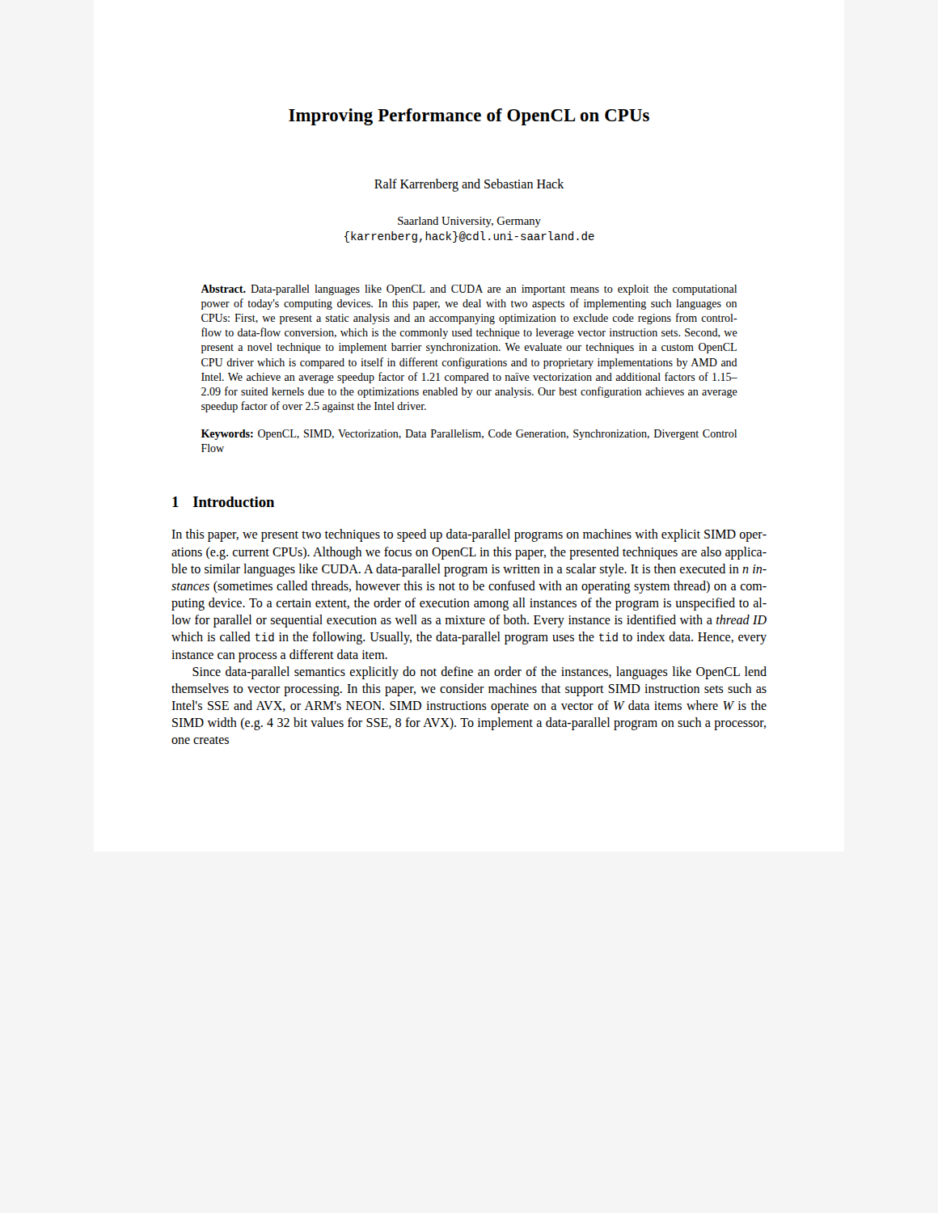Improving Performance of OpenCL on CPUs
Ralf Karrenberg and Sebastian Hack
Saarland University, Germany
{karrenberg,hack}@cdl.uni-saarland.de
Abstract. Data-parallel languages like OpenCL and CUDA are an important means to exploit the computational power of today's computing devices. In this paper, we deal with two aspects of implementing such languages on CPUs: First, we present a static analysis and an accompanying optimization to exclude code regions from control-flow to data-flow conversion, which is the commonly used technique to leverage vector instruction sets. Second, we present a novel technique to implement barrier synchronization. We evaluate our techniques in a custom OpenCL CPU driver which is compared to itself in different configurations and to proprietary implementations by AMD and Intel. We achieve an average speedup factor of 1.21 compared to naïve vectorization and additional factors of 1.15–2.09 for suited kernels due to the optimizations enabled by our analysis. Our best configuration achieves an average speedup factor of over 2.5 against the Intel driver.
Keywords: OpenCL, SIMD, Vectorization, Data Parallelism, Code Generation, Synchronization, Divergent Control Flow
1 Introduction
In this paper, we present two techniques to speed up data-parallel programs on machines with explicit SIMD operations (e.g. current CPUs). Although we focus on OpenCL in this paper, the presented techniques are also applicable to similar languages like CUDA. A data-parallel program is written in a scalar style. It is then executed in n instances (sometimes called threads, however this is not to be confused with an operating system thread) on a computing device. To a certain extent, the order of execution among all instances of the program is unspecified to allow for parallel or sequential execution as well as a mixture of both. Every instance is identified with a thread ID which is called tid in the following. Usually, the data-parallel program uses the tid to index data. Hence, every instance can process a different data item.
Since data-parallel semantics explicitly do not define an order of the instances, languages like OpenCL lend themselves to vector processing. In this paper, we consider machines that support SIMD instruction sets such as Intel's SSE and AVX, or ARM's NEON. SIMD instructions operate on a vector of W data items where W is the SIMD width (e.g. 4 32 bit values for SSE, 8 for AVX). To implement a data-parallel program on such a processor, one creates